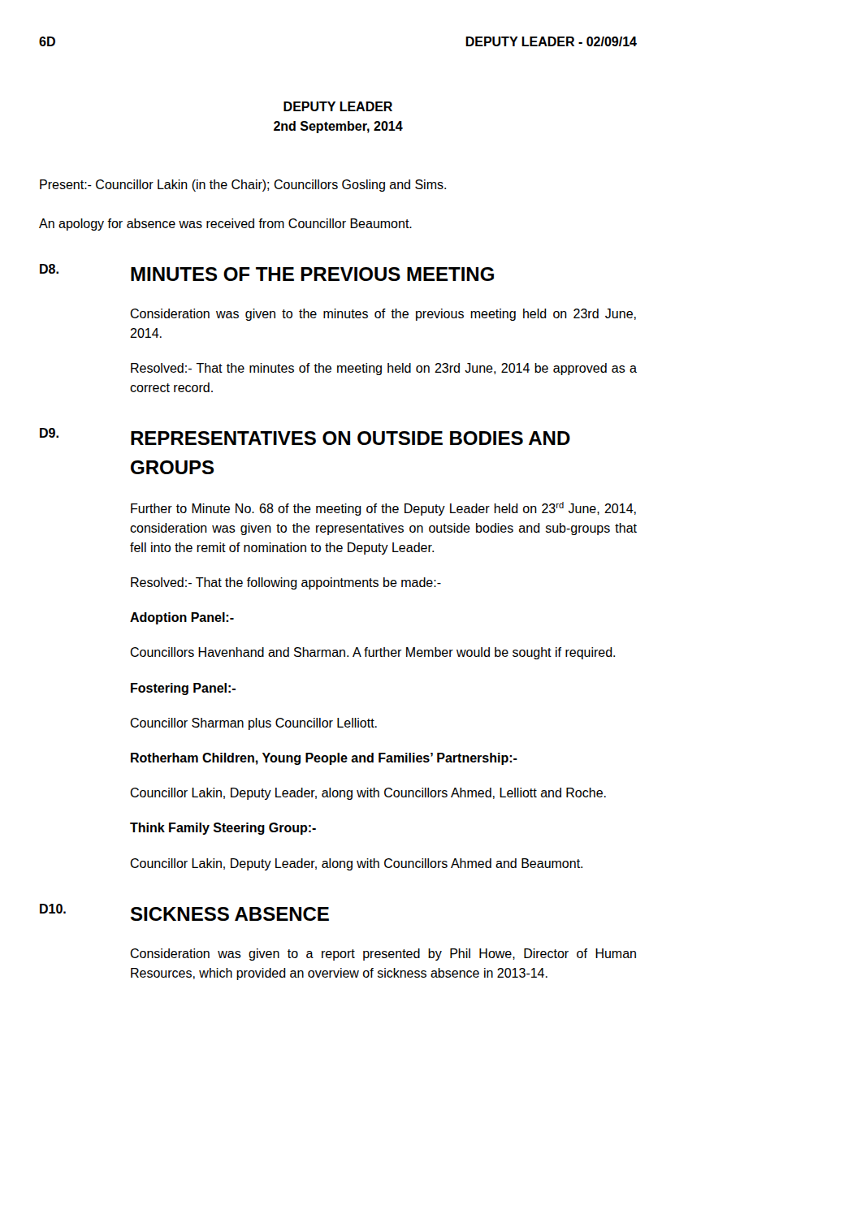6D DEPUTY LEADER - 02/09/14
DEPUTY LEADER
2nd September, 2014
Present:- Councillor Lakin (in the Chair); Councillors Gosling and Sims.
An apology for absence was received from Councillor Beaumont.
D8.
Minutes of the Previous Meeting
Consideration was given to the minutes of the previous meeting held on 23rd June, 2014.
Resolved:- That the minutes of the meeting held on 23rd June, 2014 be approved as a correct record.
D9.
Representatives on Outside Bodies and Groups
Further to Minute No. 68 of the meeting of the Deputy Leader held on 23rd June, 2014, consideration was given to the representatives on outside bodies and sub-groups that fell into the remit of nomination to the Deputy Leader.
Resolved:- That the following appointments be made:-
Adoption Panel:-
Councillors Havenhand and Sharman. A further Member would be sought if required.
Fostering Panel:-
Councillor Sharman plus Councillor Lelliott.
Rotherham Children, Young People and Families’ Partnership:-
Councillor Lakin, Deputy Leader, along with Councillors Ahmed, Lelliott and Roche.
Think Family Steering Group:-
Councillor Lakin, Deputy Leader, along with Councillors Ahmed and Beaumont.
D10.
Sickness Absence
Consideration was given to a report presented by Phil Howe, Director of Human Resources, which provided an overview of sickness absence in 2013-14.